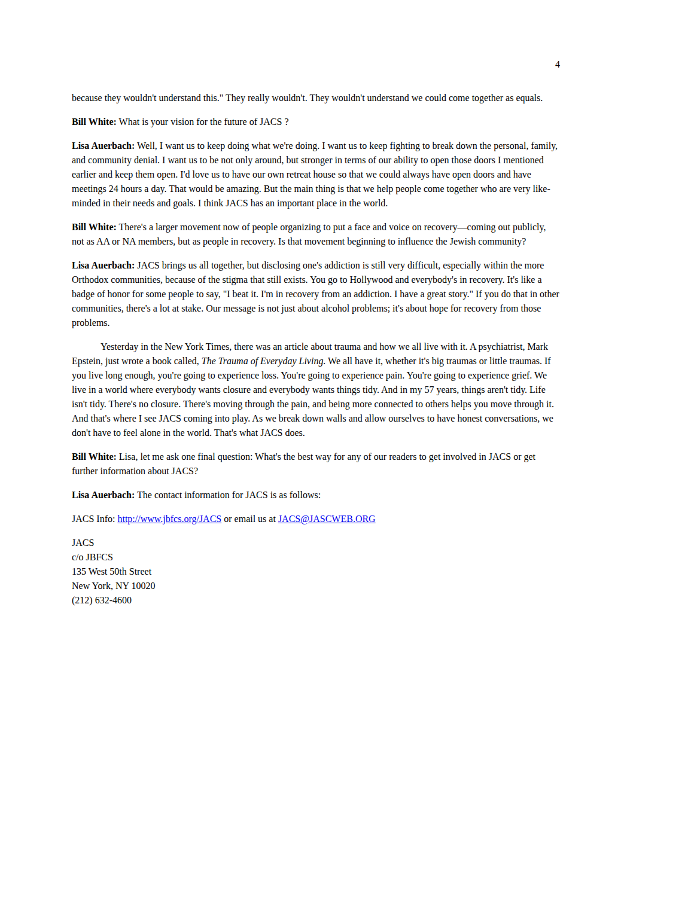4
because they wouldn't understand this." They really wouldn't. They wouldn't understand we could come together as equals.
Bill White: What is your vision for the future of JACS ?
Lisa Auerbach: Well, I want us to keep doing what we're doing. I want us to keep fighting to break down the personal, family, and community denial. I want us to be not only around, but stronger in terms of our ability to open those doors I mentioned earlier and keep them open. I'd love us to have our own retreat house so that we could always have open doors and have meetings 24 hours a day. That would be amazing. But the main thing is that we help people come together who are very like-minded in their needs and goals. I think JACS has an important place in the world.
Bill White: There's a larger movement now of people organizing to put a face and voice on recovery—coming out publicly, not as AA or NA members, but as people in recovery. Is that movement beginning to influence the Jewish community?
Lisa Auerbach: JACS brings us all together, but disclosing one's addiction is still very difficult, especially within the more Orthodox communities, because of the stigma that still exists. You go to Hollywood and everybody's in recovery. It's like a badge of honor for some people to say, "I beat it. I'm in recovery from an addiction. I have a great story." If you do that in other communities, there's a lot at stake. Our message is not just about alcohol problems; it's about hope for recovery from those problems.
Yesterday in the New York Times, there was an article about trauma and how we all live with it. A psychiatrist, Mark Epstein, just wrote a book called, The Trauma of Everyday Living. We all have it, whether it's big traumas or little traumas. If you live long enough, you're going to experience loss. You're going to experience pain. You're going to experience grief. We live in a world where everybody wants closure and everybody wants things tidy. And in my 57 years, things aren't tidy. Life isn't tidy. There's no closure. There's moving through the pain, and being more connected to others helps you move through it. And that's where I see JACS coming into play. As we break down walls and allow ourselves to have honest conversations, we don't have to feel alone in the world. That's what JACS does.
Bill White: Lisa, let me ask one final question: What's the best way for any of our readers to get involved in JACS or get further information about JACS?
Lisa Auerbach: The contact information for JACS is as follows:
JACS Info: http://www.jbfcs.org/JACS or email us at JACS@JASCWEB.ORG
JACS
c/o JBFCS
135 West 50th Street
New York, NY 10020
(212) 632-4600